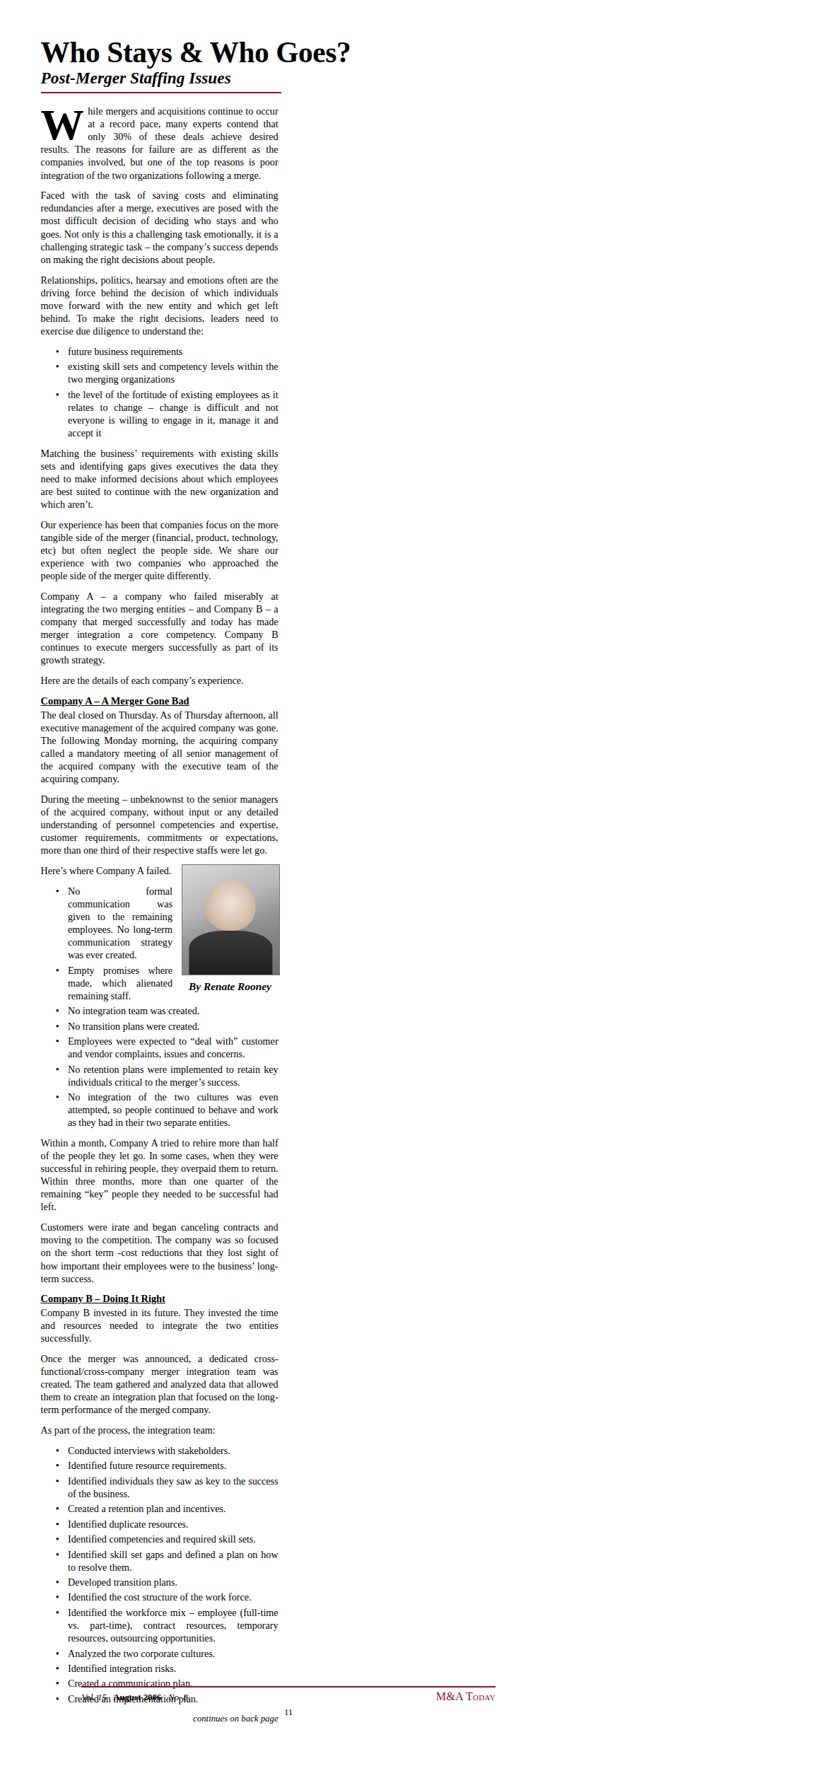Who Stays & Who Goes?
Post-Merger Staffing Issues
While mergers and acquisitions continue to occur at a record pace, many experts contend that only 30% of these deals achieve desired results. The reasons for failure are as different as the companies involved, but one of the top reasons is poor integration of the two organizations following a merge.
Faced with the task of saving costs and eliminating redundancies after a merge, executives are posed with the most difficult decision of deciding who stays and who goes. Not only is this a challenging task emotionally, it is a challenging strategic task – the company’s success depends on making the right decisions about people.
Relationships, politics, hearsay and emotions often are the driving force behind the decision of which individuals move forward with the new entity and which get left behind. To make the right decisions, leaders need to exercise due diligence to understand the:
future business requirements
existing skill sets and competency levels within the two merging organizations
the level of the fortitude of existing employees as it relates to change – change is difficult and not everyone is willing to engage in it, manage it and accept it
Matching the business’ requirements with existing skills sets and identifying gaps gives executives the data they need to make informed decisions about which employees are best suited to continue with the new organization and which aren’t.
Our experience has been that companies focus on the more tangible side of the merger (financial, product, technology, etc) but often neglect the people side. We share our experience with two companies who approached the people side of the merger quite differently.
Company A – a company who failed miserably at integrating the two merging entities – and Company B – a company that merged successfully and today has made merger integration a core competency. Company B continues to execute mergers successfully as part of its growth strategy.
Here are the details of each company’s experience.
Company A – A Merger Gone Bad
The deal closed on Thursday. As of Thursday afternoon, all executive management of the acquired company was gone. The following Monday morning, the acquiring company called a mandatory meeting of all senior management of the acquired company with the executive team of the acquiring company.
During the meeting – unbeknownst to the senior managers of the acquired company, without input or any detailed understanding of personnel competencies and expertise, customer requirements, commitments or expectations, more than one third of their respective staffs were let go.
By Renate Rooney
Here’s where Company A failed.
No formal communication was given to the remaining employees. No long-term communication strategy was ever created.
Empty promises where made, which alienated remaining staff.
No integration team was created.
No transition plans were created.
Employees were expected to “deal with” customer and vendor complaints, issues and concerns.
No retention plans were implemented to retain key individuals critical to the merger’s success.
No integration of the two cultures was even attempted, so people continued to behave and work as they had in their two separate entities.
Within a month, Company A tried to rehire more than half of the people they let go. In some cases, when they were successful in rehiring people, they overpaid them to return. Within three months, more than one quarter of the remaining “key” people they needed to be successful had left.
Customers were irate and began canceling contracts and moving to the competition. The company was so focused on the short term -cost reductions that they lost sight of how important their employees were to the business’ long-term success.
Company B – Doing It Right
Company B invested in its future. They invested the time and resources needed to integrate the two entities successfully.
Once the merger was announced, a dedicated cross-functional/cross-company merger integration team was created. The team gathered and analyzed data that allowed them to create an integration plan that focused on the long-term performance of the merged company.
As part of the process, the integration team:
Conducted interviews with stakeholders.
Identified future resource requirements.
Identified individuals they saw as key to the success of the business.
Created a retention plan and incentives.
Identified duplicate resources.
Identified competencies and required skill sets.
Identified skill set gaps and defined a plan on how to resolve them.
Developed transition plans.
Identified the cost structure of the work force.
Identified the workforce mix – employee (full-time vs. part-time), contract resources, temporary resources, outsourcing opportunities.
Analyzed the two corporate cultures.
Identified integration risks.
Created a communication plan.
Created an implementation plan.
continues on back page
Vol. 15 August 2006 No. 8
M&A Today
11